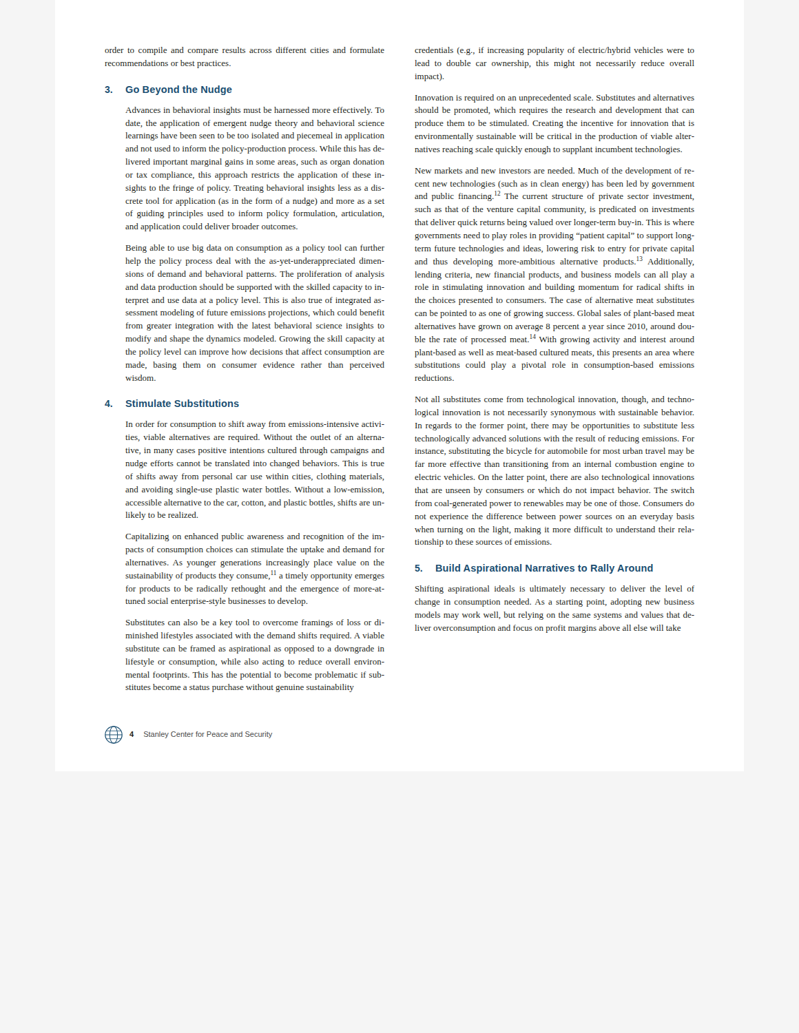order to compile and compare results across different cities and formulate recommendations or best practices.
3.
Go Beyond the Nudge
Advances in behavioral insights must be harnessed more effectively. To date, the application of emergent nudge theory and behavioral science learnings have been seen to be too isolated and piecemeal in application and not used to inform the policy-production process. While this has delivered important marginal gains in some areas, such as organ donation or tax compliance, this approach restricts the application of these insights to the fringe of policy. Treating behavioral insights less as a discrete tool for application (as in the form of a nudge) and more as a set of guiding principles used to inform policy formulation, articulation, and application could deliver broader outcomes.
Being able to use big data on consumption as a policy tool can further help the policy process deal with the as-yet-underappreciated dimensions of demand and behavioral patterns. The proliferation of analysis and data production should be supported with the skilled capacity to interpret and use data at a policy level. This is also true of integrated assessment modeling of future emissions projections, which could benefit from greater integration with the latest behavioral science insights to modify and shape the dynamics modeled. Growing the skill capacity at the policy level can improve how decisions that affect consumption are made, basing them on consumer evidence rather than perceived wisdom.
4.
Stimulate Substitutions
In order for consumption to shift away from emissions-intensive activities, viable alternatives are required. Without the outlet of an alternative, in many cases positive intentions cultured through campaigns and nudge efforts cannot be translated into changed behaviors. This is true of shifts away from personal car use within cities, clothing materials, and avoiding single-use plastic water bottles. Without a low-emission, accessible alternative to the car, cotton, and plastic bottles, shifts are unlikely to be realized.
Capitalizing on enhanced public awareness and recognition of the impacts of consumption choices can stimulate the uptake and demand for alternatives. As younger generations increasingly place value on the sustainability of products they consume,11 a timely opportunity emerges for products to be radically rethought and the emergence of more-attuned social enterprise-style businesses to develop.
Substitutes can also be a key tool to overcome framings of loss or diminished lifestyles associated with the demand shifts required. A viable substitute can be framed as aspirational as opposed to a downgrade in lifestyle or consumption, while also acting to reduce overall environmental footprints. This has the potential to become problematic if substitutes become a status purchase without genuine sustainability
credentials (e.g., if increasing popularity of electric/hybrid vehicles were to lead to double car ownership, this might not necessarily reduce overall impact).
Innovation is required on an unprecedented scale. Substitutes and alternatives should be promoted, which requires the research and development that can produce them to be stimulated. Creating the incentive for innovation that is environmentally sustainable will be critical in the production of viable alternatives reaching scale quickly enough to supplant incumbent technologies.
New markets and new investors are needed. Much of the development of recent new technologies (such as in clean energy) has been led by government and public financing.12 The current structure of private sector investment, such as that of the venture capital community, is predicated on investments that deliver quick returns being valued over longer-term buy-in. This is where governments need to play roles in providing “patient capital” to support long-term future technologies and ideas, lowering risk to entry for private capital and thus developing more-ambitious alternative products.13 Additionally, lending criteria, new financial products, and business models can all play a role in stimulating innovation and building momentum for radical shifts in the choices presented to consumers. The case of alternative meat substitutes can be pointed to as one of growing success. Global sales of plant-based meat alternatives have grown on average 8 percent a year since 2010, around double the rate of processed meat.14 With growing activity and interest around plant-based as well as meat-based cultured meats, this presents an area where substitutions could play a pivotal role in consumption-based emissions reductions.
Not all substitutes come from technological innovation, though, and technological innovation is not necessarily synonymous with sustainable behavior. In regards to the former point, there may be opportunities to substitute less technologically advanced solutions with the result of reducing emissions. For instance, substituting the bicycle for automobile for most urban travel may be far more effective than transitioning from an internal combustion engine to electric vehicles. On the latter point, there are also technological innovations that are unseen by consumers or which do not impact behavior. The switch from coal-generated power to renewables may be one of those. Consumers do not experience the difference between power sources on an everyday basis when turning on the light, making it more difficult to understand their relationship to these sources of emissions.
5.
Build Aspirational Narratives to Rally Around
Shifting aspirational ideals is ultimately necessary to deliver the level of change in consumption needed. As a starting point, adopting new business models may work well, but relying on the same systems and values that deliver overconsumption and focus on profit margins above all else will take
4 Stanley Center for Peace and Security